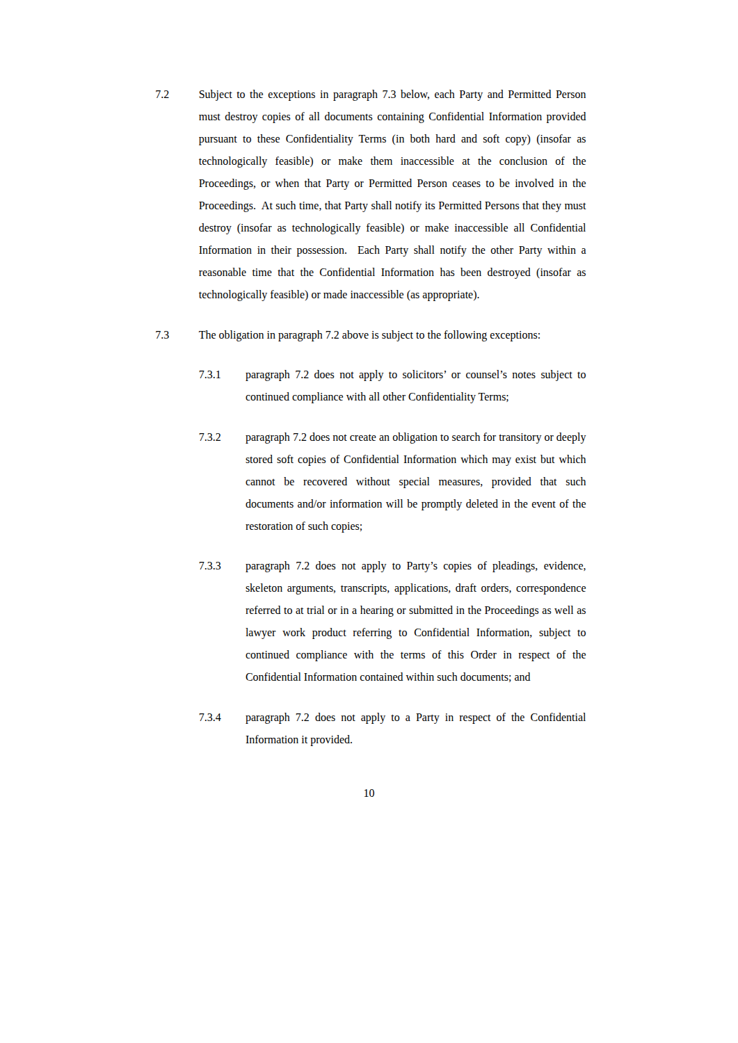7.2
Subject to the exceptions in paragraph 7.3 below, each Party and Permitted Person must destroy copies of all documents containing Confidential Information provided pursuant to these Confidentiality Terms (in both hard and soft copy) (insofar as technologically feasible) or make them inaccessible at the conclusion of the Proceedings, or when that Party or Permitted Person ceases to be involved in the Proceedings. At such time, that Party shall notify its Permitted Persons that they must destroy (insofar as technologically feasible) or make inaccessible all Confidential Information in their possession. Each Party shall notify the other Party within a reasonable time that the Confidential Information has been destroyed (insofar as technologically feasible) or made inaccessible (as appropriate).
7.3
The obligation in paragraph 7.2 above is subject to the following exceptions:
7.3.1
paragraph 7.2 does not apply to solicitors’ or counsel’s notes subject to continued compliance with all other Confidentiality Terms;
7.3.2
paragraph 7.2 does not create an obligation to search for transitory or deeply stored soft copies of Confidential Information which may exist but which cannot be recovered without special measures, provided that such documents and/or information will be promptly deleted in the event of the restoration of such copies;
7.3.3
paragraph 7.2 does not apply to Party’s copies of pleadings, evidence, skeleton arguments, transcripts, applications, draft orders, correspondence referred to at trial or in a hearing or submitted in the Proceedings as well as lawyer work product referring to Confidential Information, subject to continued compliance with the terms of this Order in respect of the Confidential Information contained within such documents; and
7.3.4
paragraph 7.2 does not apply to a Party in respect of the Confidential Information it provided.
10